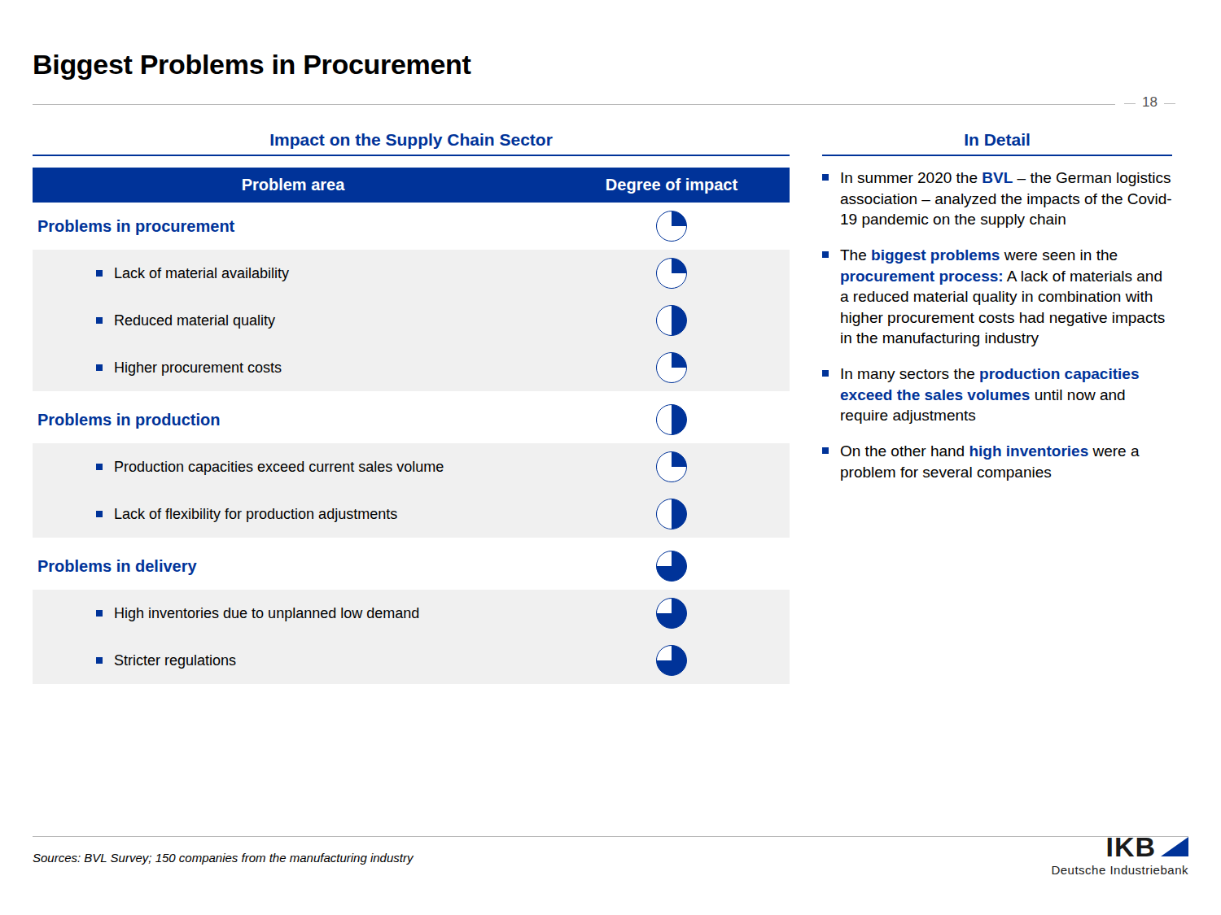Biggest Problems in Procurement
18
Impact on the Supply Chain Sector
| Problem area | Degree of impact |
| --- | --- |
| Problems in procurement | |
| Lack of material availability | |
| Reduced material quality | |
| Higher procurement costs | |
| Problems in production | |
| Production capacities exceed current sales volume | |
| Lack of flexibility for production adjustments | |
| Problems in delivery | |
| High inventories due to unplanned low demand | |
| Stricter regulations | |
In Detail
In summer 2020 the BVL – the German logistics association – analyzed the impacts of the Covid-19 pandemic on the supply chain
The biggest problems were seen in the procurement process: A lack of materials and a reduced material quality in combination with higher procurement costs had negative impacts in the manufacturing industry
In many sectors the production capacities exceed the sales volumes until now and require adjustments
On the other hand high inventories were a problem for several companies
Sources: BVL Survey; 150 companies from the manufacturing industry
IKB
Deutsche Industriebank